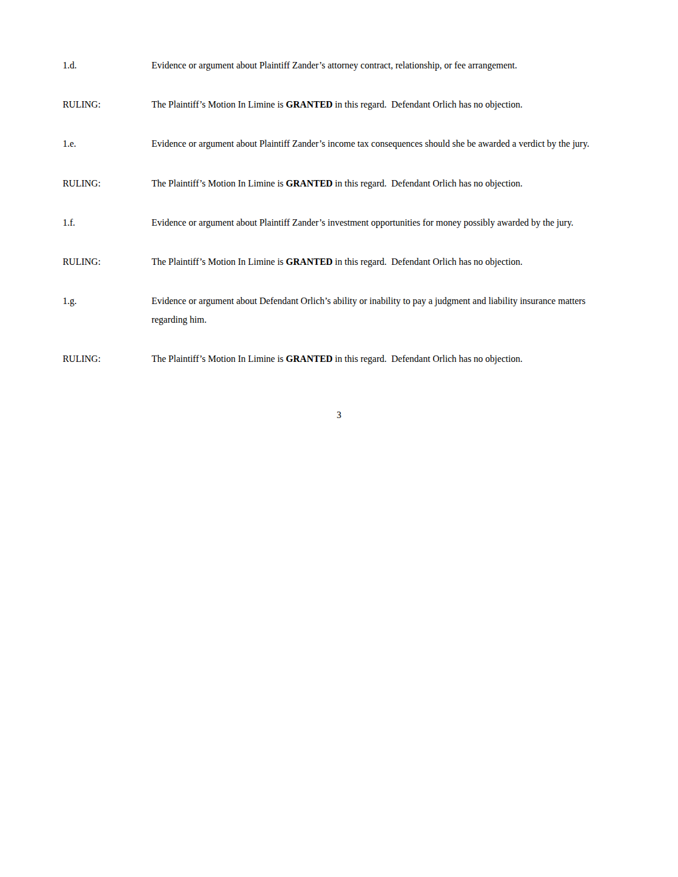1.d.
Evidence or argument about Plaintiff Zander’s attorney contract, relationship, or fee arrangement.
RULING:
The Plaintiff’s Motion In Limine is GRANTED in this regard. Defendant Orlich has no objection.
1.e.
Evidence or argument about Plaintiff Zander’s income tax consequences should she be awarded a verdict by the jury.
RULING:
The Plaintiff’s Motion In Limine is GRANTED in this regard. Defendant Orlich has no objection.
1.f.
Evidence or argument about Plaintiff Zander’s investment opportunities for money possibly awarded by the jury.
RULING:
The Plaintiff’s Motion In Limine is GRANTED in this regard. Defendant Orlich has no objection.
1.g.
Evidence or argument about Defendant Orlich’s ability or inability to pay a judgment and liability insurance matters regarding him.
RULING:
The Plaintiff’s Motion In Limine is GRANTED in this regard. Defendant Orlich has no objection.
3